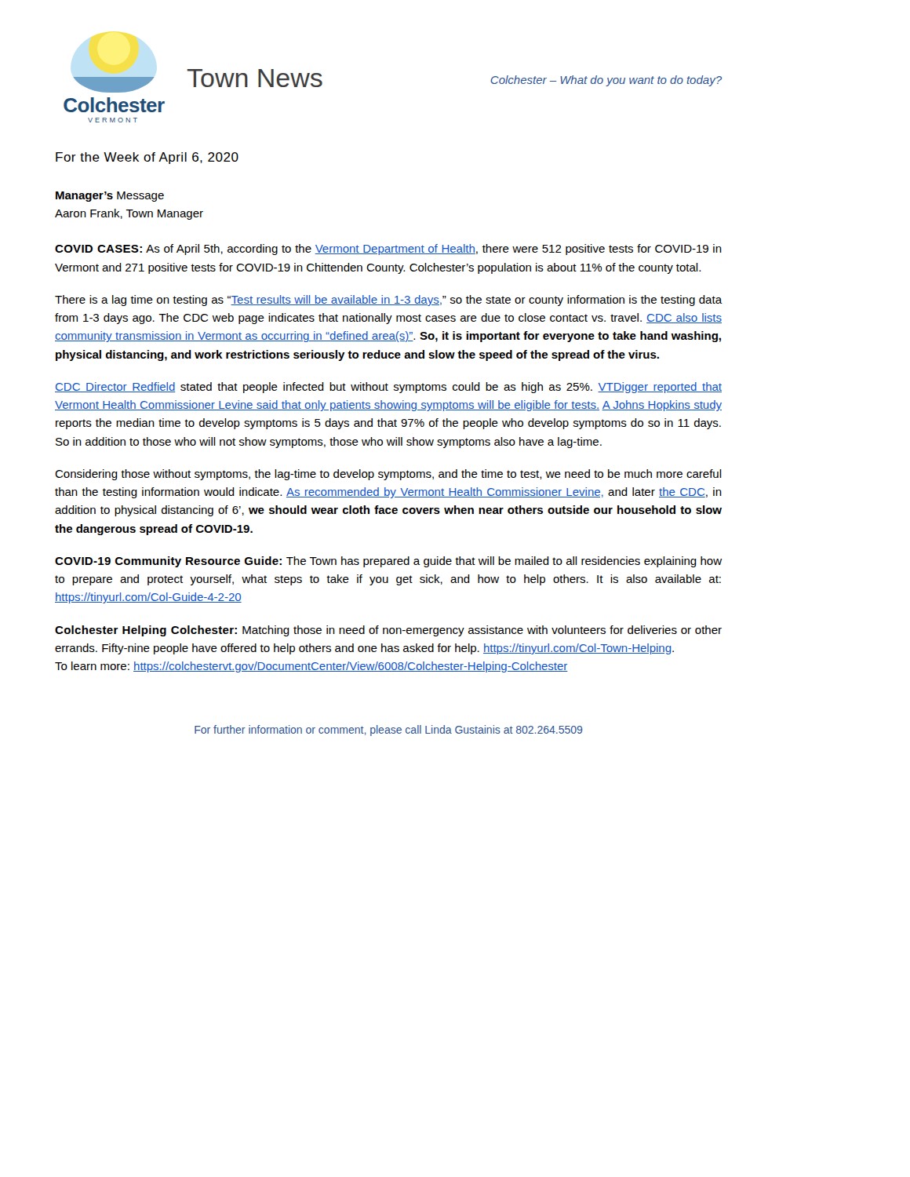Colchester
VERMONT
Town News
Colchester – What do you want to do today?
For the Week of April 6, 2020
Manager’s
Message Aaron Frank, Town Manager
COVID CASES: As of April 5th, according to the Vermont Department of Health, there were 512 positive tests for COVID-19 in Vermont and 271 positive tests for COVID-19 in Chittenden County. Colchester’s population is about 11% of the county total.
There is a lag time on testing as “Test results will be available in 1-3 days,” so the state or county information is the testing data from 1-3 days ago. The CDC web page indicates that nationally most cases are due to close contact vs. travel. CDC also lists community transmission in Vermont as occurring in “defined area(s)”. So, it is important for everyone to take hand washing, physical distancing, and work restrictions seriously to reduce and slow the speed of the spread of the virus.
CDC Director Redfield stated that people infected but without symptoms could be as high as 25%. VTDigger reported that Vermont Health Commissioner Levine said that only patients showing symptoms will be eligible for tests. A Johns Hopkins study reports the median time to develop symptoms is 5 days and that 97% of the people who develop symptoms do so in 11 days. So in addition to those who will not show symptoms, those who will show symptoms also have a lag-time.
Considering those without symptoms, the lag-time to develop symptoms, and the time to test, we need to be much more careful than the testing information would indicate. As recommended by Vermont Health Commissioner Levine, and later the CDC, in addition to physical distancing of 6’, we should wear cloth face covers when near others outside our household to slow the dangerous spread of COVID-19.
COVID-19 Community Resource Guide: The Town has prepared a guide that will be mailed to all residencies explaining how to prepare and protect yourself, what steps to take if you get sick, and how to help others. It is also available at: https://tinyurl.com/Col-Guide-4-2-20
Colchester Helping Colchester: Matching those in need of non-emergency assistance with volunteers for deliveries or other errands. Fifty-nine people have offered to help others and one has asked for help. https://tinyurl.com/Col-Town-Helping.
To learn more: https://colchestervt.gov/DocumentCenter/View/6008/Colchester-Helping-Colchester
For further information or comment, please call Linda Gustainis at 802.264.5509